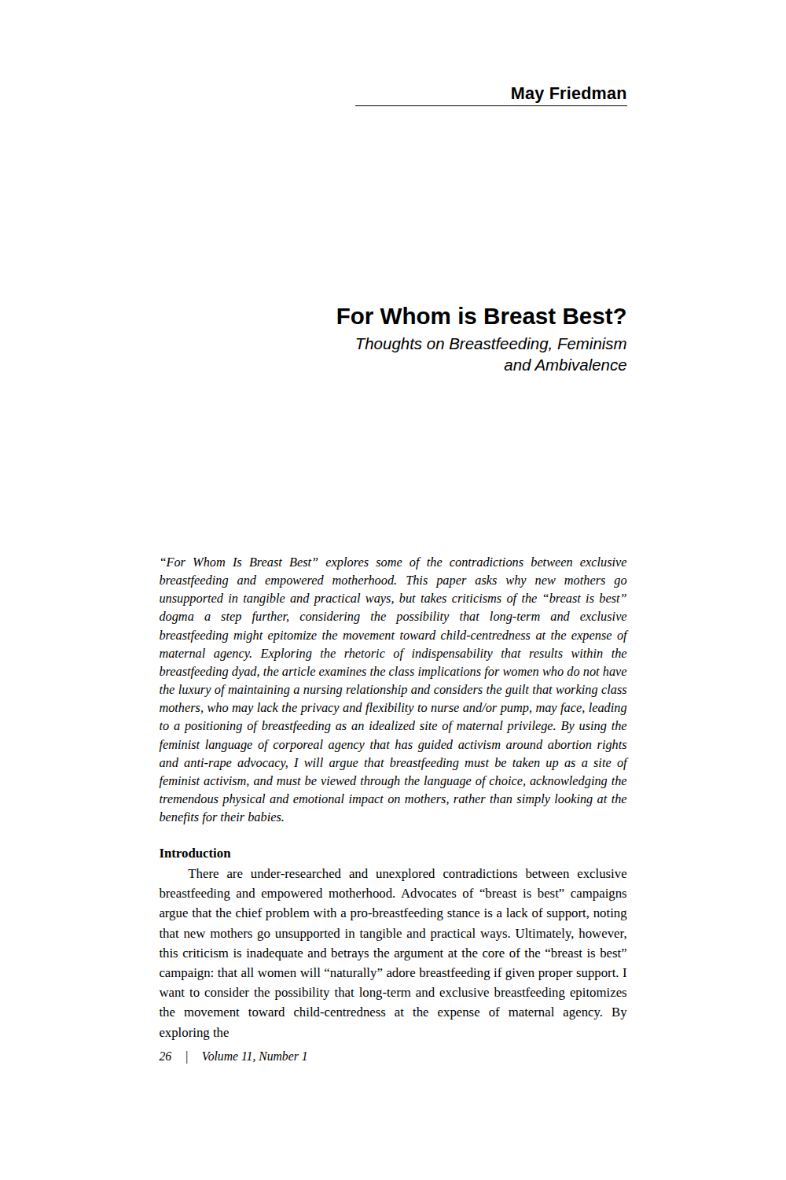May Friedman
For Whom is Breast Best?
Thoughts on Breastfeeding, Feminism
and Ambivalence
“For Whom Is Breast Best” explores some of the contradictions between exclusive breastfeeding and empowered motherhood. This paper asks why new mothers go unsupported in tangible and practical ways, but takes criticisms of the “breast is best” dogma a step further, considering the possibility that long-term and exclusive breastfeeding might epitomize the movement toward child-centredness at the expense of maternal agency. Exploring the rhetoric of indispensability that results within the breastfeeding dyad, the article examines the class implications for women who do not have the luxury of maintaining a nursing relationship and considers the guilt that working class mothers, who may lack the privacy and flexibility to nurse and/or pump, may face, leading to a positioning of breastfeeding as an idealized site of maternal privilege. By using the feminist language of corporeal agency that has guided activism around abortion rights and anti-rape advocacy, I will argue that breastfeeding must be taken up as a site of feminist activism, and must be viewed through the language of choice, acknowledging the tremendous physical and emotional impact on mothers, rather than simply looking at the benefits for their babies.
Introduction
There are under-researched and unexplored contradictions between exclusive breastfeeding and empowered motherhood. Advocates of “breast is best” campaigns argue that the chief problem with a pro-breastfeeding stance is a lack of support, noting that new mothers go unsupported in tangible and practical ways. Ultimately, however, this criticism is inadequate and betrays the argument at the core of the “breast is best” campaign: that all women will “naturally” adore breastfeeding if given proper support. I want to consider the possibility that long-term and exclusive breastfeeding epitomizes the movement toward child-centredness at the expense of maternal agency. By exploring the
26|Volume 11, Number 1